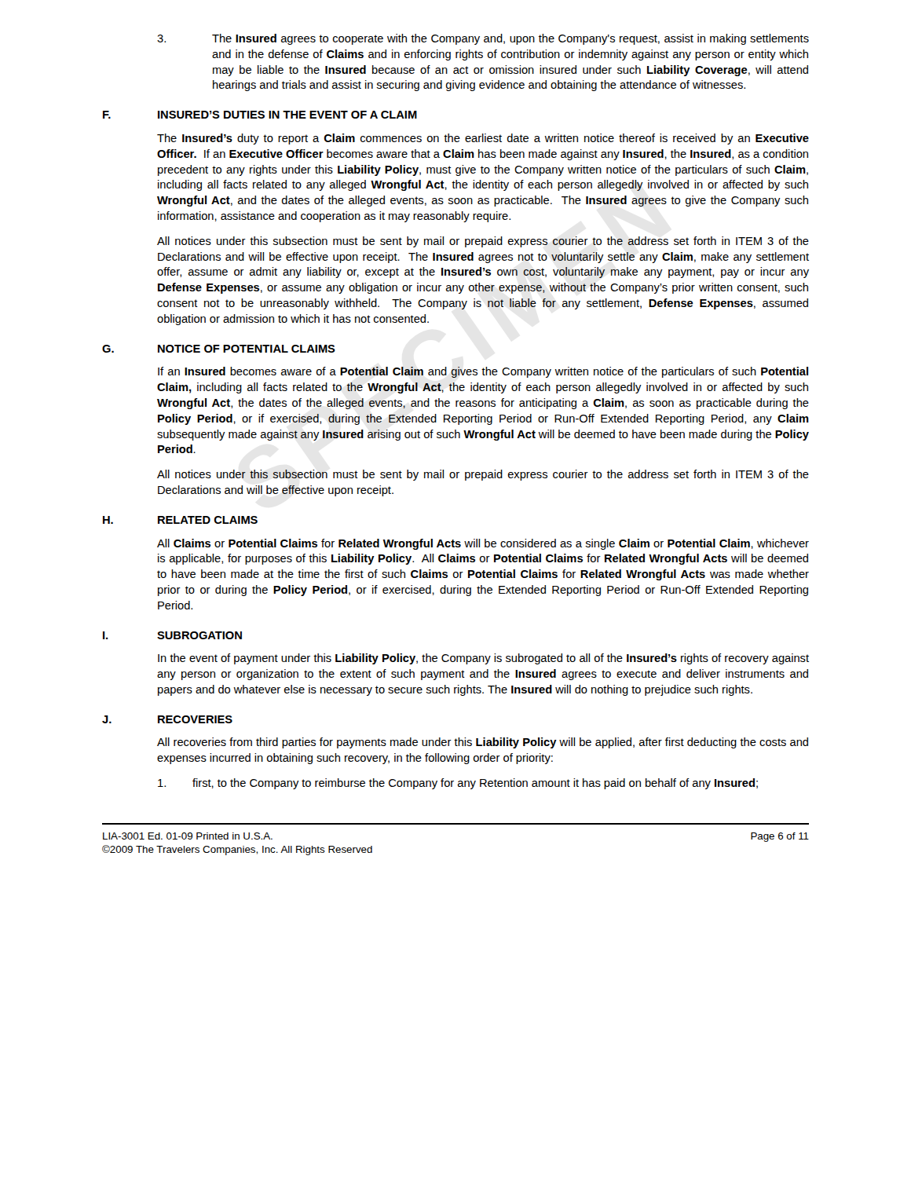SPECIMEN
3.
The Insured agrees to cooperate with the Company and, upon the Company's request, assist in making settlements and in the defense of Claims and in enforcing rights of contribution or indemnity against any person or entity which may be liable to the Insured because of an act or omission insured under such Liability Coverage, will attend hearings and trials and assist in securing and giving evidence and obtaining the attendance of witnesses.
F.
INSURED’S DUTIES IN THE EVENT OF A CLAIM
The Insured’s duty to report a Claim commences on the earliest date a written notice thereof is received by an Executive Officer. If an Executive Officer becomes aware that a Claim has been made against any Insured, the Insured, as a condition precedent to any rights under this Liability Policy, must give to the Company written notice of the particulars of such Claim, including all facts related to any alleged Wrongful Act, the identity of each person allegedly involved in or affected by such Wrongful Act, and the dates of the alleged events, as soon as practicable. The Insured agrees to give the Company such information, assistance and cooperation as it may reasonably require.
All notices under this subsection must be sent by mail or prepaid express courier to the address set forth in ITEM 3 of the Declarations and will be effective upon receipt. The Insured agrees not to voluntarily settle any Claim, make any settlement offer, assume or admit any liability or, except at the Insured’s own cost, voluntarily make any payment, pay or incur any Defense Expenses, or assume any obligation or incur any other expense, without the Company’s prior written consent, such consent not to be unreasonably withheld. The Company is not liable for any settlement, Defense Expenses, assumed obligation or admission to which it has not consented.
G.
NOTICE OF POTENTIAL CLAIMS
If an Insured becomes aware of a Potential Claim and gives the Company written notice of the particulars of such Potential Claim, including all facts related to the Wrongful Act, the identity of each person allegedly involved in or affected by such Wrongful Act, the dates of the alleged events, and the reasons for anticipating a Claim, as soon as practicable during the Policy Period, or if exercised, during the Extended Reporting Period or Run-Off Extended Reporting Period, any Claim subsequently made against any Insured arising out of such Wrongful Act will be deemed to have been made during the Policy Period.
All notices under this subsection must be sent by mail or prepaid express courier to the address set forth in ITEM 3 of the Declarations and will be effective upon receipt.
H.
RELATED CLAIMS
All Claims or Potential Claims for Related Wrongful Acts will be considered as a single Claim or Potential Claim, whichever is applicable, for purposes of this Liability Policy. All Claims or Potential Claims for Related Wrongful Acts will be deemed to have been made at the time the first of such Claims or Potential Claims for Related Wrongful Acts was made whether prior to or during the Policy Period, or if exercised, during the Extended Reporting Period or Run-Off Extended Reporting Period.
I.
SUBROGATION
In the event of payment under this Liability Policy, the Company is subrogated to all of the Insured’s rights of recovery against any person or organization to the extent of such payment and the Insured agrees to execute and deliver instruments and papers and do whatever else is necessary to secure such rights. The Insured will do nothing to prejudice such rights.
J.
RECOVERIES
All recoveries from third parties for payments made under this Liability Policy will be applied, after first deducting the costs and expenses incurred in obtaining such recovery, in the following order of priority:
1.
first, to the Company to reimburse the Company for any Retention amount it has paid on behalf of any Insured;
LIA-3001 Ed. 01-09 Printed in U.S.A.
©2009 The Travelers Companies, Inc. All Rights Reserved
Page 6 of 11